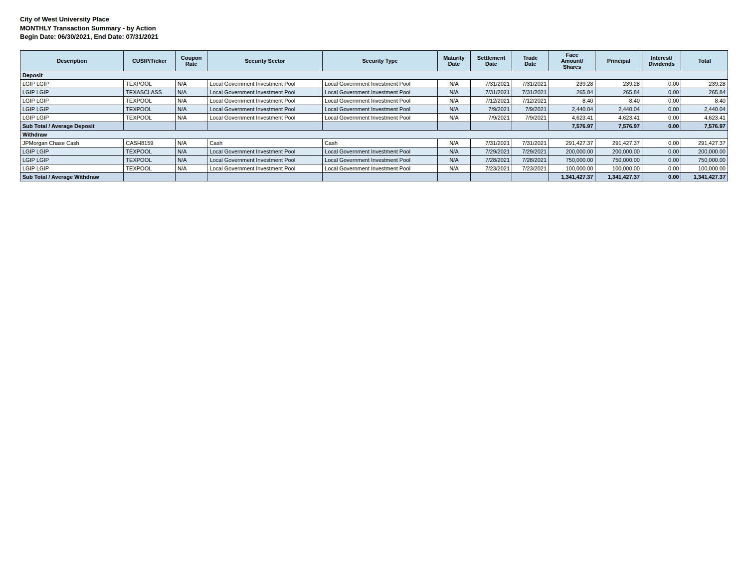City of West University Place
MONTHLY Transaction Summary - by Action
Begin Date: 06/30/2021, End Date: 07/31/2021
| Description | CUSIP/Ticker | Coupon Rate | Security Sector | Security Type | Maturity Date | Settlement Date | Trade Date | Face Amount/ Shares | Principal | Interest/ Dividends | Total |
| --- | --- | --- | --- | --- | --- | --- | --- | --- | --- | --- | --- |
| Deposit |
| LGIP LGIP | TEXPOOL | N/A | Local Government Investment Pool | Local Government Investment Pool | N/A | 7/31/2021 | 7/31/2021 | 239.28 | 239.28 | 0.00 | 239.28 |
| LGIP LGIP | TEXASCLASS | N/A | Local Government Investment Pool | Local Government Investment Pool | N/A | 7/31/2021 | 7/31/2021 | 265.84 | 265.84 | 0.00 | 265.84 |
| LGIP LGIP | TEXPOOL | N/A | Local Government Investment Pool | Local Government Investment Pool | N/A | 7/12/2021 | 7/12/2021 | 8.40 | 8.40 | 0.00 | 8.40 |
| LGIP LGIP | TEXPOOL | N/A | Local Government Investment Pool | Local Government Investment Pool | N/A | 7/9/2021 | 7/9/2021 | 2,440.04 | 2,440.04 | 0.00 | 2,440.04 |
| LGIP LGIP | TEXPOOL | N/A | Local Government Investment Pool | Local Government Investment Pool | N/A | 7/9/2021 | 7/9/2021 | 4,623.41 | 4,623.41 | 0.00 | 4,623.41 |
| Sub Total / Average Deposit | | | | | | | | 7,576.97 | 7,576.97 | 0.00 | 7,576.97 |
| Withdraw |
| JPMorgan Chase Cash | CASH8159 | N/A | Cash | Cash | N/A | 7/31/2021 | 7/31/2021 | 291,427.37 | 291,427.37 | 0.00 | 291,427.37 |
| LGIP LGIP | TEXPOOL | N/A | Local Government Investment Pool | Local Government Investment Pool | N/A | 7/29/2021 | 7/29/2021 | 200,000.00 | 200,000.00 | 0.00 | 200,000.00 |
| LGIP LGIP | TEXPOOL | N/A | Local Government Investment Pool | Local Government Investment Pool | N/A | 7/28/2021 | 7/28/2021 | 750,000.00 | 750,000.00 | 0.00 | 750,000.00 |
| LGIP LGIP | TEXPOOL | N/A | Local Government Investment Pool | Local Government Investment Pool | N/A | 7/23/2021 | 7/23/2021 | 100,000.00 | 100,000.00 | 0.00 | 100,000.00 |
| Sub Total / Average Withdraw | | | | | | | | 1,341,427.37 | 1,341,427.37 | 0.00 | 1,341,427.37 |